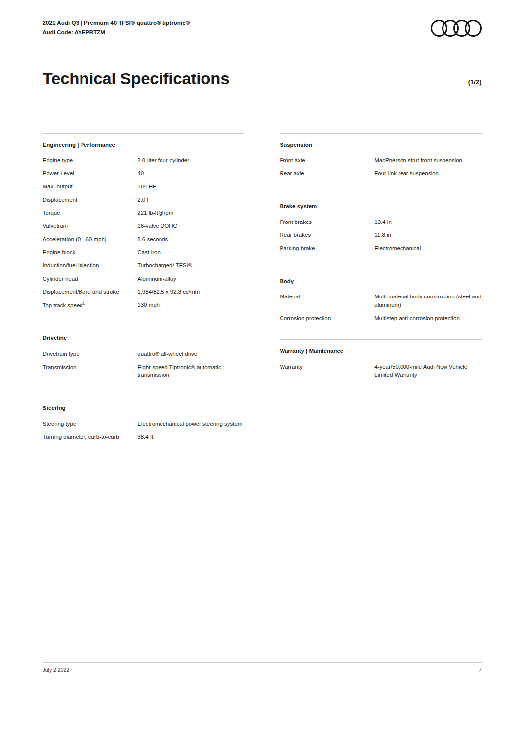2021 Audi Q3 | Premium 40 TFSI® quattro® tiptronic®
Audi Code: AYEPRTZM
Technical Specifications
(1/2)
Engineering | Performance
| Engine type | 2.0-liter four-cylinder |
| Power Level | 40 |
| Max. output | 184 HP |
| Displacement | 2.0 l |
| Torque | 221 lb-ft@rpm |
| Valvetrain | 16-valve DOHC |
| Acceleration (0 - 60 mph) | 8.6 seconds |
| Engine block | Cast-iron |
| Induction/fuel injection | Turbocharged/ TFSI® |
| Cylinder head | Aluminum-alloy |
| Displacement/Bore and stroke | 1,984/82.5 x 92.8 cc/mm |
| Top track speed 1 | 130 mph |
Driveline
| Drivetrain type | quattro® all-wheel drive |
| Transmission | Eight-speed Tiptronic® automatic transmission |
Steering
| Steering type | Electromechanical power steering system |
| Turning diameter, curb-to-curb | 38.4 ft |
Suspension
| Front axle | MacPherson strut front suspension |
| Rear axle | Four-link rear suspension |
Brake system
| Front brakes | 13.4 in |
| Rear brakes | 11.8 in |
| Parking brake | Electromechanical |
Body
| Material | Multi-material body construction (steel and aluminum) |
| Corrosion protection | Multistep anti-corrosion protection |
Warranty | Maintenance
| Warranty | 4-year/50,000-mile Audi New Vehicle Limited Warranty |
July 2 2022 7